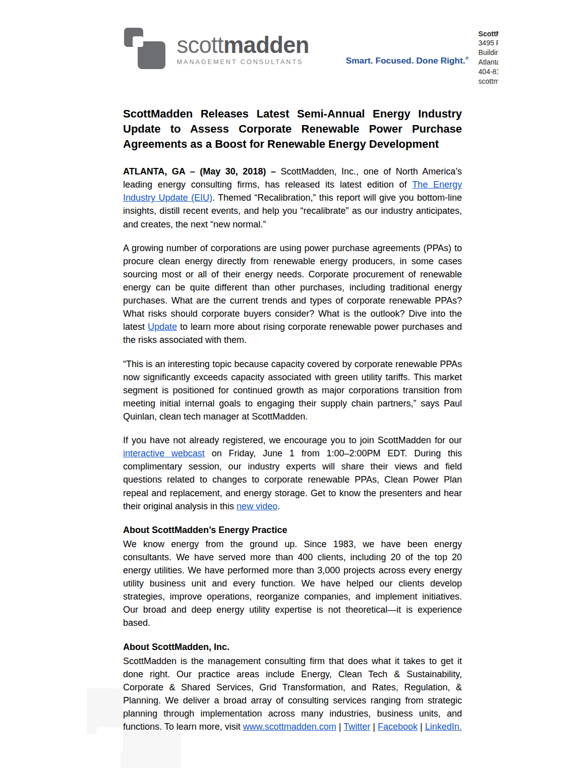scottmadden
Management Consultants
Smart. Focused. Done Right.®
ScottMadden, Inc.
3495 Piedmont Road
Building 10, Suite 805
Atlanta, GA 30305
404-814-0020
scottmadden.com
ScottMadden Releases Latest Semi-Annual Energy Industry Update to Assess Corporate Renewable Power Purchase Agreements as a Boost for Renewable Energy Development
ATLANTA, GA – (May 30, 2018) – ScottMadden, Inc., one of North America’s leading energy consulting firms, has released its latest edition of The Energy Industry Update (EIU). Themed “Recalibration,” this report will give you bottom-line insights, distill recent events, and help you “recalibrate” as our industry anticipates, and creates, the next “new normal.”
A growing number of corporations are using power purchase agreements (PPAs) to procure clean energy directly from renewable energy producers, in some cases sourcing most or all of their energy needs. Corporate procurement of renewable energy can be quite different than other purchases, including traditional energy purchases. What are the current trends and types of corporate renewable PPAs? What risks should corporate buyers consider? What is the outlook? Dive into the latest Update to learn more about rising corporate renewable power purchases and the risks associated with them.
“This is an interesting topic because capacity covered by corporate renewable PPAs now significantly exceeds capacity associated with green utility tariffs. This market segment is positioned for continued growth as major corporations transition from meeting initial internal goals to engaging their supply chain partners,” says Paul Quinlan, clean tech manager at ScottMadden.
If you have not already registered, we encourage you to join ScottMadden for our interactive webcast on Friday, June 1 from 1:00–2:00PM EDT. During this complimentary session, our industry experts will share their views and field questions related to changes to corporate renewable PPAs, Clean Power Plan repeal and replacement, and energy storage. Get to know the presenters and hear their original analysis in this new video.
About ScottMadden’s Energy Practice
We know energy from the ground up. Since 1983, we have been energy consultants. We have served more than 400 clients, including 20 of the top 20 energy utilities. We have performed more than 3,000 projects across every energy utility business unit and every function. We have helped our clients develop strategies, improve operations, reorganize companies, and implement initiatives. Our broad and deep energy utility expertise is not theoretical—it is experience based.
About ScottMadden, Inc.
ScottMadden is the management consulting firm that does what it takes to get it done right. Our practice areas include Energy, Clean Tech & Sustainability, Corporate & Shared Services, Grid Transformation, and Rates, Regulation, & Planning. We deliver a broad array of consulting services ranging from strategic planning through implementation across many industries, business units, and functions. To learn more, visit www.scottmadden.com | Twitter | Facebook | LinkedIn.